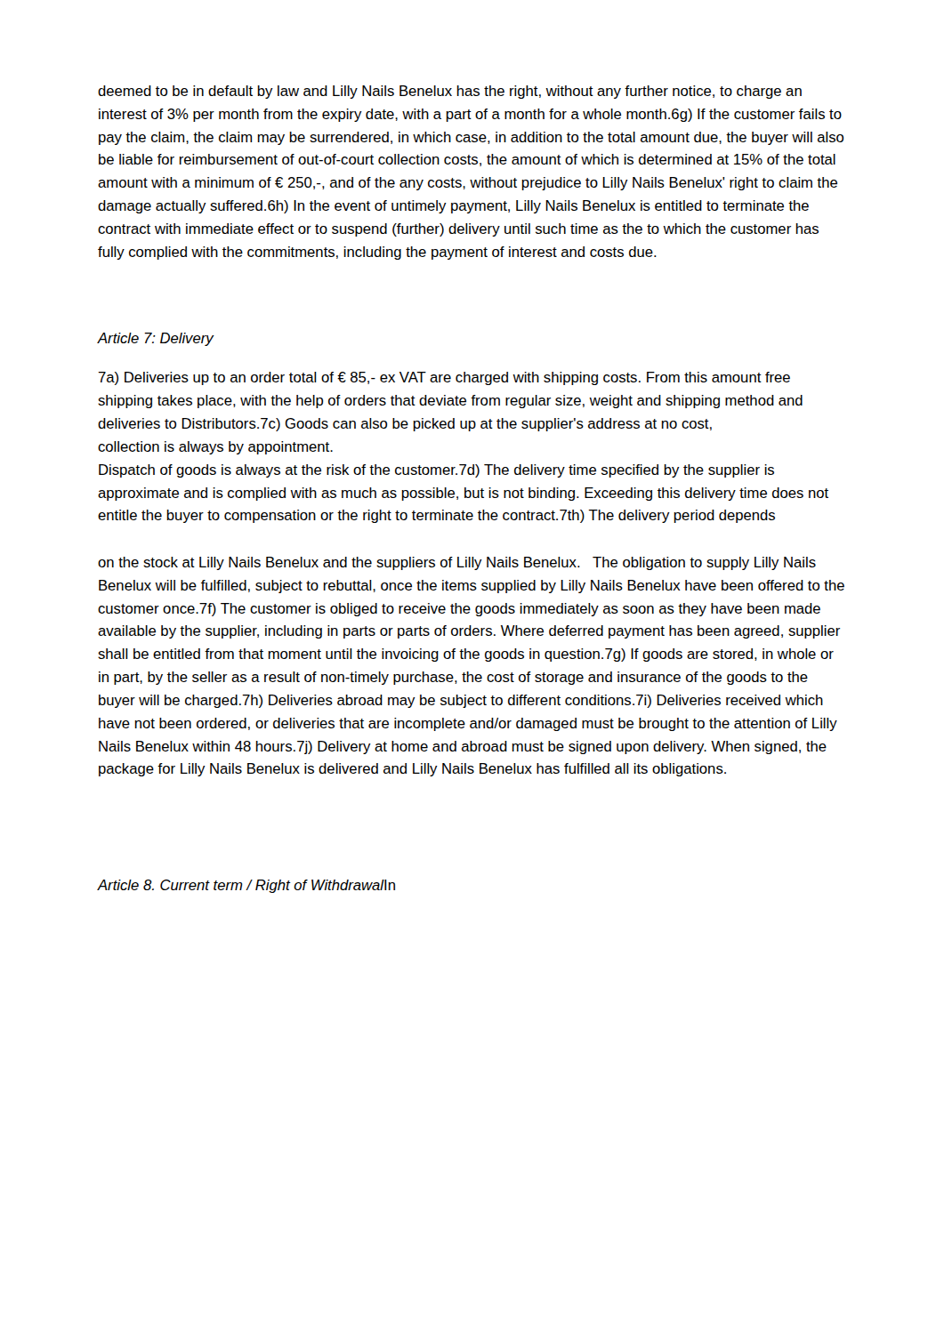deemed to be in default by law and Lilly Nails Benelux has the right, without any further notice, to charge an interest of 3% per month from the expiry date, with a part of a month for a whole month.6g) If the customer fails to pay the claim, the claim may be surrendered, in which case, in addition to the total amount due, the buyer will also be liable for reimbursement of out-of-court collection costs, the amount of which is determined at 15% of the total amount with a minimum of € 250,-, and of the any costs, without prejudice to Lilly Nails Benelux' right to claim the damage actually suffered.6h) In the event of untimely payment, Lilly Nails Benelux is entitled to terminate the contract with immediate effect or to suspend (further) delivery until such time as the to which the customer has fully complied with the commitments, including the payment of interest and costs due.
Article 7: Delivery
7a) Deliveries up to an order total of € 85,- ex VAT are charged with shipping costs. From this amount free shipping takes place, with the help of orders that deviate from regular size, weight and shipping method and deliveries to Distributors.7c) Goods can also be picked up at the supplier's address at no cost,
collection is always by appointment.
Dispatch of goods is always at the risk of the customer.7d) The delivery time specified by the supplier is approximate and is complied with as much as possible, but is not binding. Exceeding this delivery time does not entitle the buyer to compensation or the right to terminate the contract.7th) The delivery period depends
on the stock at Lilly Nails Benelux and the suppliers of Lilly Nails Benelux. The obligation to supply Lilly Nails Benelux will be fulfilled, subject to rebuttal, once the items supplied by Lilly Nails Benelux have been offered to the customer once.7f) The customer is obliged to receive the goods immediately as soon as they have been made available by the supplier, including in parts or parts of orders. Where deferred payment has been agreed, supplier shall be entitled from that moment until the invoicing of the goods in question.7g) If goods are stored, in whole or in part, by the seller as a result of non-timely purchase, the cost of storage and insurance of the goods to the buyer will be charged.7h) Deliveries abroad may be subject to different conditions.7i) Deliveries received which have not been ordered, or deliveries that are incomplete and/or damaged must be brought to the attention of Lilly Nails Benelux within 48 hours.7j) Delivery at home and abroad must be signed upon delivery. When signed, the package for Lilly Nails Benelux is delivered and Lilly Nails Benelux has fulfilled all its obligations.
Article 8. Current term / Right of WithdrawalIn